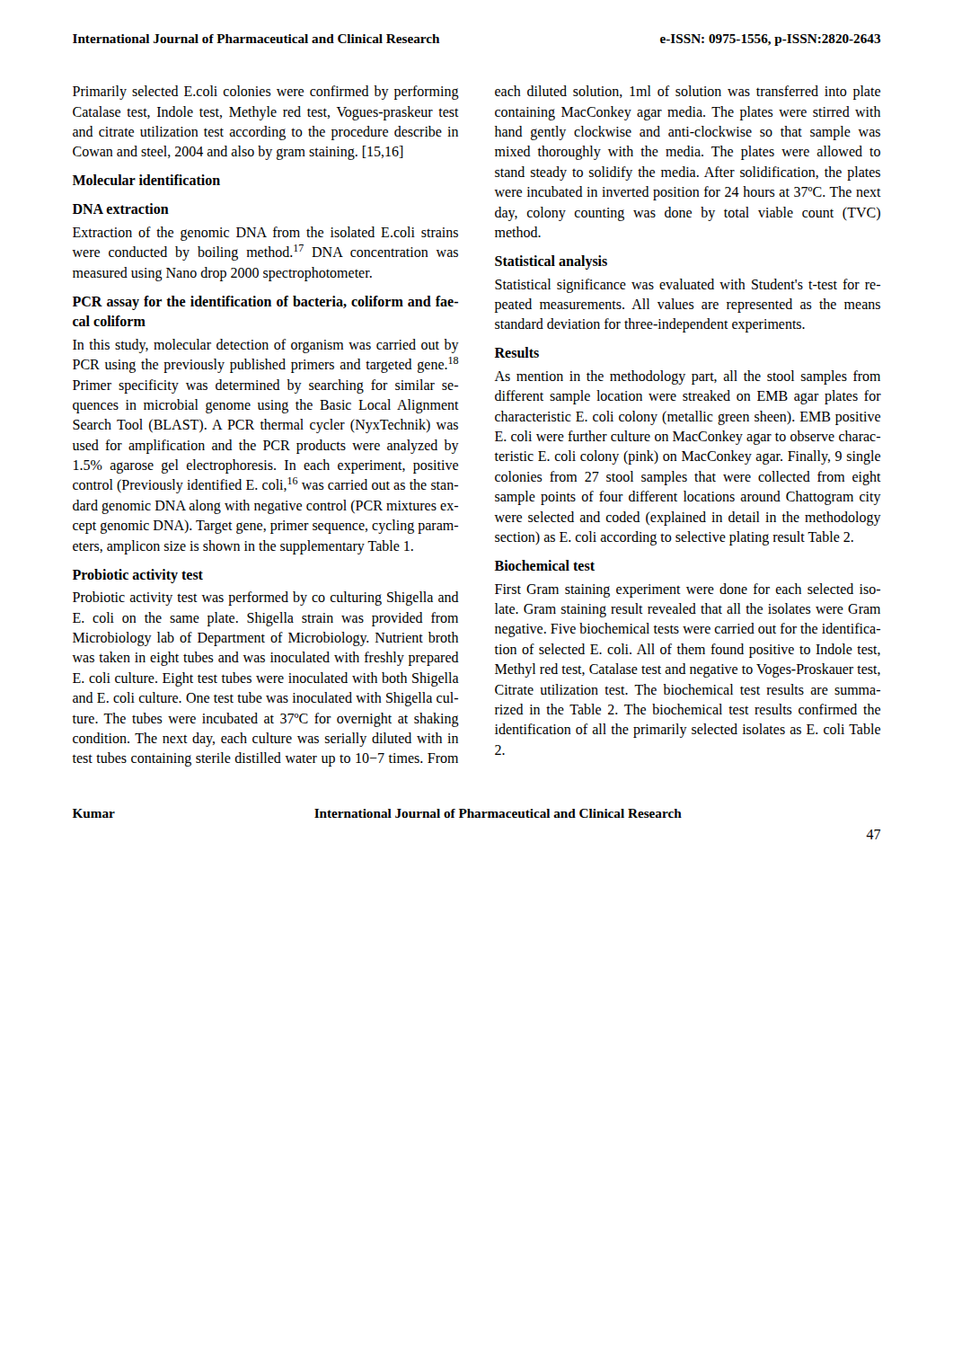International Journal of Pharmaceutical and Clinical Research
e-ISSN: 0975-1556, p-ISSN:2820-2643
Primarily selected E.coli colonies were confirmed by performing Catalase test, Indole test, Methyle red test, Vogues-praskeur test and citrate utilization test according to the procedure describe in Cowan and steel, 2004 and also by gram staining. [15,16]
Molecular identification
DNA extraction
Extraction of the genomic DNA from the isolated E.coli strains were conducted by boiling method.17 DNA concentration was measured using Nano drop 2000 spectrophotometer.
PCR assay for the identification of bacteria, coliform and faecal coliform
In this study, molecular detection of organism was carried out by PCR using the previously published primers and targeted gene.18 Primer specificity was determined by searching for similar sequences in microbial genome using the Basic Local Alignment Search Tool (BLAST). A PCR thermal cycler (NyxTechnik) was used for amplification and the PCR products were analyzed by 1.5% agarose gel electrophoresis. In each experiment, positive control (Previously identified E. coli,16 was carried out as the standard genomic DNA along with negative control (PCR mixtures except genomic DNA). Target gene, primer sequence, cycling parameters, amplicon size is shown in the supplementary Table 1.
Probiotic activity test
Probiotic activity test was performed by co culturing Shigella and E. coli on the same plate. Shigella strain was provided from Microbiology lab of Department of Microbiology. Nutrient broth was taken in eight tubes and was inoculated with freshly prepared E. coli culture. Eight test tubes were inoculated with both Shigella and E. coli culture. One test tube was inoculated with Shigella culture. The tubes were incubated at 37ºC for overnight at shaking condition. The next day, each culture was serially diluted with in test tubes containing sterile distilled water up to 10−7 times. From each diluted solution, 1ml of solution was transferred into plate containing MacConkey agar media. The plates were stirred with hand gently clockwise and anti-clockwise so that sample was mixed thoroughly with the media. The plates were allowed to stand steady to solidify the media. After solidification, the plates were incubated in inverted position for 24 hours at 37ºC. The next day, colony counting was done by total viable count (TVC) method.
Statistical analysis
Statistical significance was evaluated with Student's t-test for repeated measurements. All values are represented as the means standard deviation for three-independent experiments.
Results
As mention in the methodology part, all the stool samples from different sample location were streaked on EMB agar plates for characteristic E. coli colony (metallic green sheen). EMB positive E. coli were further culture on MacConkey agar to observe characteristic E. coli colony (pink) on MacConkey agar. Finally, 9 single colonies from 27 stool samples that were collected from eight sample points of four different locations around Chattogram city were selected and coded (explained in detail in the methodology section) as E. coli according to selective plating result Table 2.
Biochemical test
First Gram staining experiment were done for each selected isolate. Gram staining result revealed that all the isolates were Gram negative. Five biochemical tests were carried out for the identification of selected E. coli. All of them found positive to Indole test, Methyl red test, Catalase test and negative to Voges-Proskauer test, Citrate utilization test. The biochemical test results are summarized in the Table 2. The biochemical test results confirmed the identification of all the primarily selected isolates as E. coli Table 2.
Kumar
International Journal of Pharmaceutical and Clinical Research
47